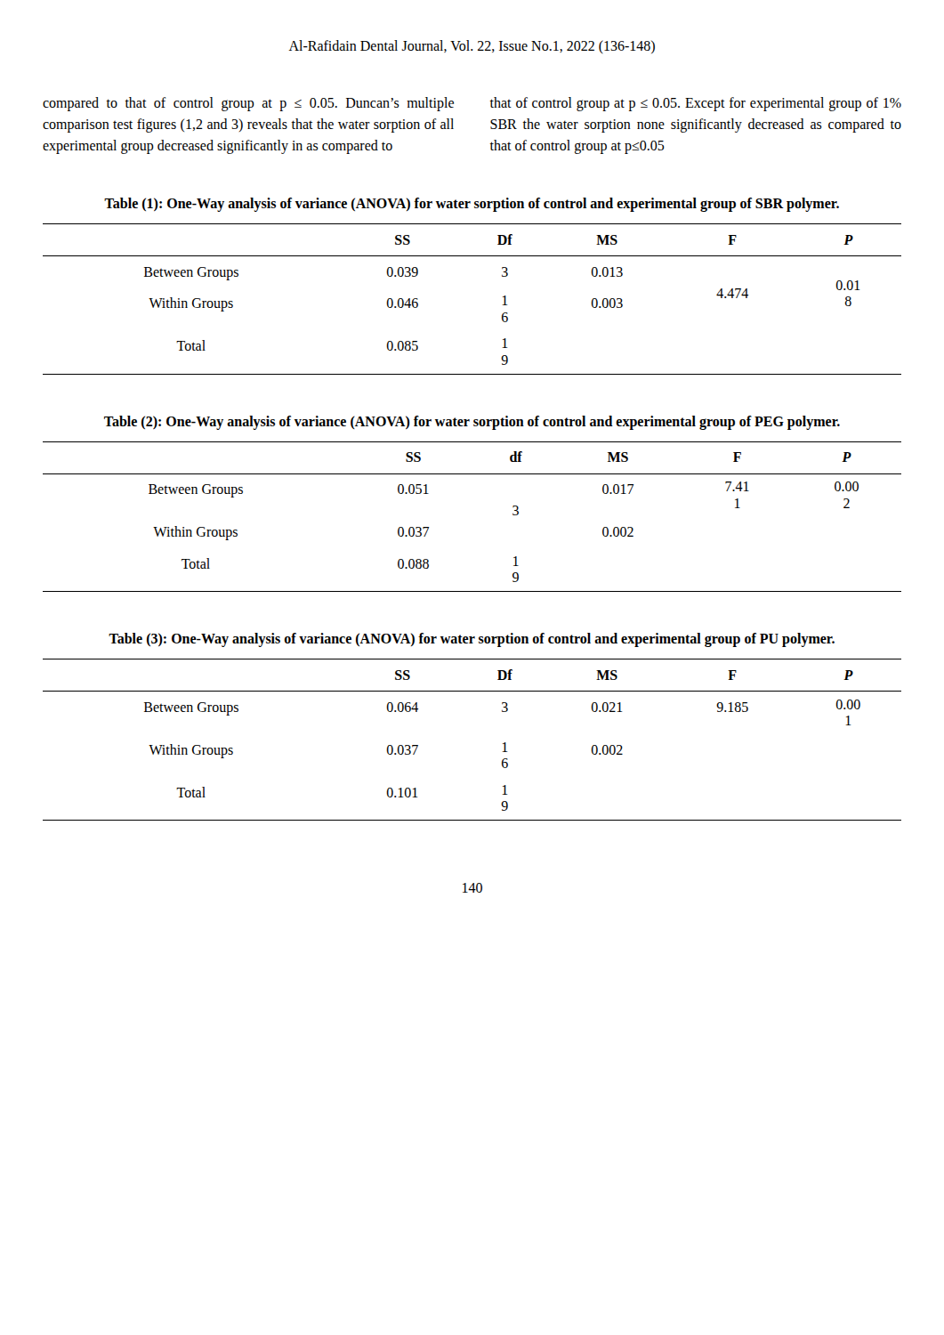Al-Rafidain Dental Journal, Vol. 22, Issue No.1, 2022 (136-148)
compared to that of control group at p ≤ 0.05. Duncan’s multiple comparison test figures (1,2 and 3) reveals that the water sorption of all experimental group decreased significantly in as compared to
that of control group at p ≤ 0.05. Except for experimental group of 1% SBR the water sorption none significantly decreased as compared to that of control group at p≤0.05
Table (1): One-Way analysis of variance (ANOVA) for water sorption of control and experimental group of SBR polymer.
| | SS | Df | MS | F | P |
| --- | --- | --- | --- | --- | --- |
| Between Groups | 0.039 | 3 | 0.013 | 4.474 | 0.01 8 |
| Within Groups | 0.046 | 1 6 | 0.003 |
| Total | 0.085 | 1 9 | | | |
Table (2): One-Way analysis of variance (ANOVA) for water sorption of control and experimental group of PEG polymer.
| | SS | df | MS | F | P |
| --- | --- | --- | --- | --- | --- |
| Between Groups | 0.051 | 3 | 0.017 | 7.41 1 | 0.00 2 |
| Within Groups | 0.037 | 0.002 | | |
| Total | 0.088 | 1 9 | | | |
Table (3): One-Way analysis of variance (ANOVA) for water sorption of control and experimental group of PU polymer.
| | SS | Df | MS | F | P |
| --- | --- | --- | --- | --- | --- |
| Between Groups | 0.064 | 3 | 0.021 | 9.185 | 0.00 1 |
| Within Groups | 0.037 | 1 6 | 0.002 | | |
| Total | 0.101 | 1 9 | | | |
140